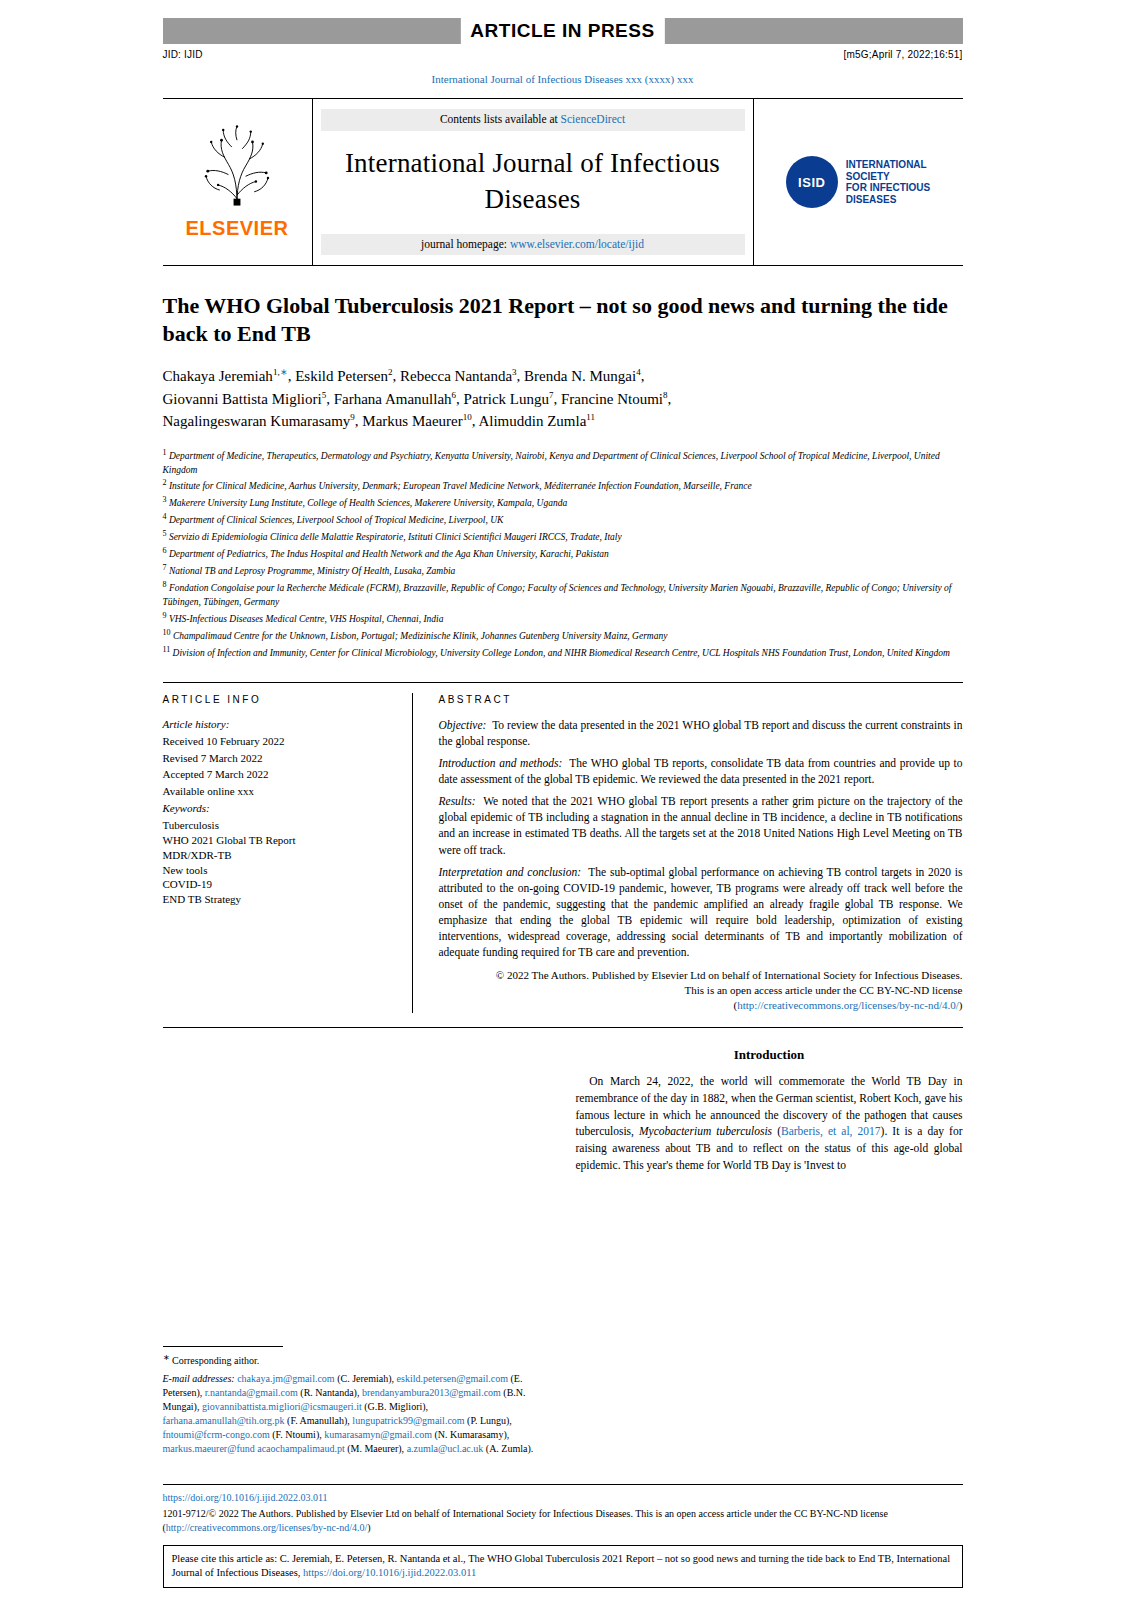ARTICLE IN PRESS
JID: IJID
[m5G;April 7, 2022;16:51]
International Journal of Infectious Diseases xxx (xxxx) xxx
ELSEVIER
Contents lists available at ScienceDirect
International Journal of Infectious Diseases
journal homepage: www.elsevier.com/locate/ijid
ISID
International
Society
for Infectious
Diseases
The WHO Global Tuberculosis 2021 Report – not so good news and turning the tide back to End TB
Chakaya Jeremiah1,∗, Eskild Petersen2, Rebecca Nantanda3, Brenda N. Mungai4,
Giovanni Battista Migliori5, Farhana Amanullah6, Patrick Lungu7, Francine Ntoumi8,
Nagalingeswaran Kumarasamy9, Markus Maeurer10, Alimuddin Zumla11
1 Department of Medicine, Therapeutics, Dermatology and Psychiatry, Kenyatta University, Nairobi, Kenya and Department of Clinical Sciences, Liverpool School of Tropical Medicine, Liverpool, United Kingdom
2 Institute for Clinical Medicine, Aarhus University, Denmark; European Travel Medicine Network, Méditerranée Infection Foundation, Marseille, France
3 Makerere University Lung Institute, College of Health Sciences, Makerere University, Kampala, Uganda
4 Department of Clinical Sciences, Liverpool School of Tropical Medicine, Liverpool, UK
5 Servizio di Epidemiologia Clinica delle Malattie Respiratorie, Istituti Clinici Scientifici Maugeri IRCCS, Tradate, Italy
6 Department of Pediatrics, The Indus Hospital and Health Network and the Aga Khan University, Karachi, Pakistan
7 National TB and Leprosy Programme, Ministry Of Health, Lusaka, Zambia
8 Fondation Congolaise pour la Recherche Médicale (FCRM), Brazzaville, Republic of Congo; Faculty of Sciences and Technology, University Marien Ngouabi, Brazzaville, Republic of Congo; University of Tübingen, Tübingen, Germany
9 VHS-Infectious Diseases Medical Centre, VHS Hospital, Chennai, India
10 Champalimaud Centre for the Unknown, Lisbon, Portugal; Medizinische Klinik, Johannes Gutenberg University Mainz, Germany
11 Division of Infection and Immunity, Center for Clinical Microbiology, University College London, and NIHR Biomedical Research Centre, UCL Hospitals NHS Foundation Trust, London, United Kingdom
Article info
Article history:
Received 10 February 2022
Revised 7 March 2022
Accepted 7 March 2022
Available online xxx
Keywords:
Tuberculosis
WHO 2021 Global TB Report
MDR/XDR-TB
New tools
COVID-19
END TB Strategy
Abstract
Objective: To review the data presented in the 2021 WHO global TB report and discuss the current constraints in the global response.
Introduction and methods: The WHO global TB reports, consolidate TB data from countries and provide up to date assessment of the global TB epidemic. We reviewed the data presented in the 2021 report.
Results: We noted that the 2021 WHO global TB report presents a rather grim picture on the trajectory of the global epidemic of TB including a stagnation in the annual decline in TB incidence, a decline in TB notifications and an increase in estimated TB deaths. All the targets set at the 2018 United Nations High Level Meeting on TB were off track.
Interpretation and conclusion: The sub-optimal global performance on achieving TB control targets in 2020 is attributed to the on-going COVID-19 pandemic, however, TB programs were already off track well before the onset of the pandemic, suggesting that the pandemic amplified an already fragile global TB response. We emphasize that ending the global TB epidemic will require bold leadership, optimization of existing interventions, widespread coverage, addressing social determinants of TB and importantly mobilization of adequate funding required for TB care and prevention.
© 2022 The Authors. Published by Elsevier Ltd on behalf of International Society for Infectious Diseases.
This is an open access article under the CC BY-NC-ND license (http://creativecommons.org/licenses/by-nc-nd/4.0/)
∗ Corresponding aithor.
E-mail addresses: chakaya.jm@gmail.com (C. Jeremiah), eskild.petersen@gmail.com (E. Petersen), r.nantanda@gmail.com (R. Nantanda), brendanyambura2013@gmail.com (B.N. Mungai), giovannibattista.migliori@icsmaugeri.it (G.B. Migliori), farhana.amanullah@tih.org.pk (F. Amanullah), lungupatrick99@gmail.com (P. Lungu), fntoumi@fcrm-congo.com (F. Ntoumi), kumarasamyn@gmail.com (N. Kumarasamy), markus.maeurer@fund acaochampalimaud.pt (M. Maeurer), a.zumla@ucl.ac.uk (A. Zumla).
Introduction
On March 24, 2022, the world will commemorate the World TB Day in remembrance of the day in 1882, when the German scientist, Robert Koch, gave his famous lecture in which he announced the discovery of the pathogen that causes tuberculosis, Mycobacterium tuberculosis (Barberis, et al, 2017). It is a day for raising awareness about TB and to reflect on the status of this age-old global epidemic. This year's theme for World TB Day is 'Invest to
https://doi.org/10.1016/j.ijid.2022.03.011
1201-9712/© 2022 The Authors. Published by Elsevier Ltd on behalf of International Society for Infectious Diseases. This is an open access article under the CC BY-NC-ND license (http://creativecommons.org/licenses/by-nc-nd/4.0/)
Please cite this article as: C. Jeremiah, E. Petersen, R. Nantanda et al., The WHO Global Tuberculosis 2021 Report – not so good news and turning the tide back to End TB, International Journal of Infectious Diseases, https://doi.org/10.1016/j.ijid.2022.03.011